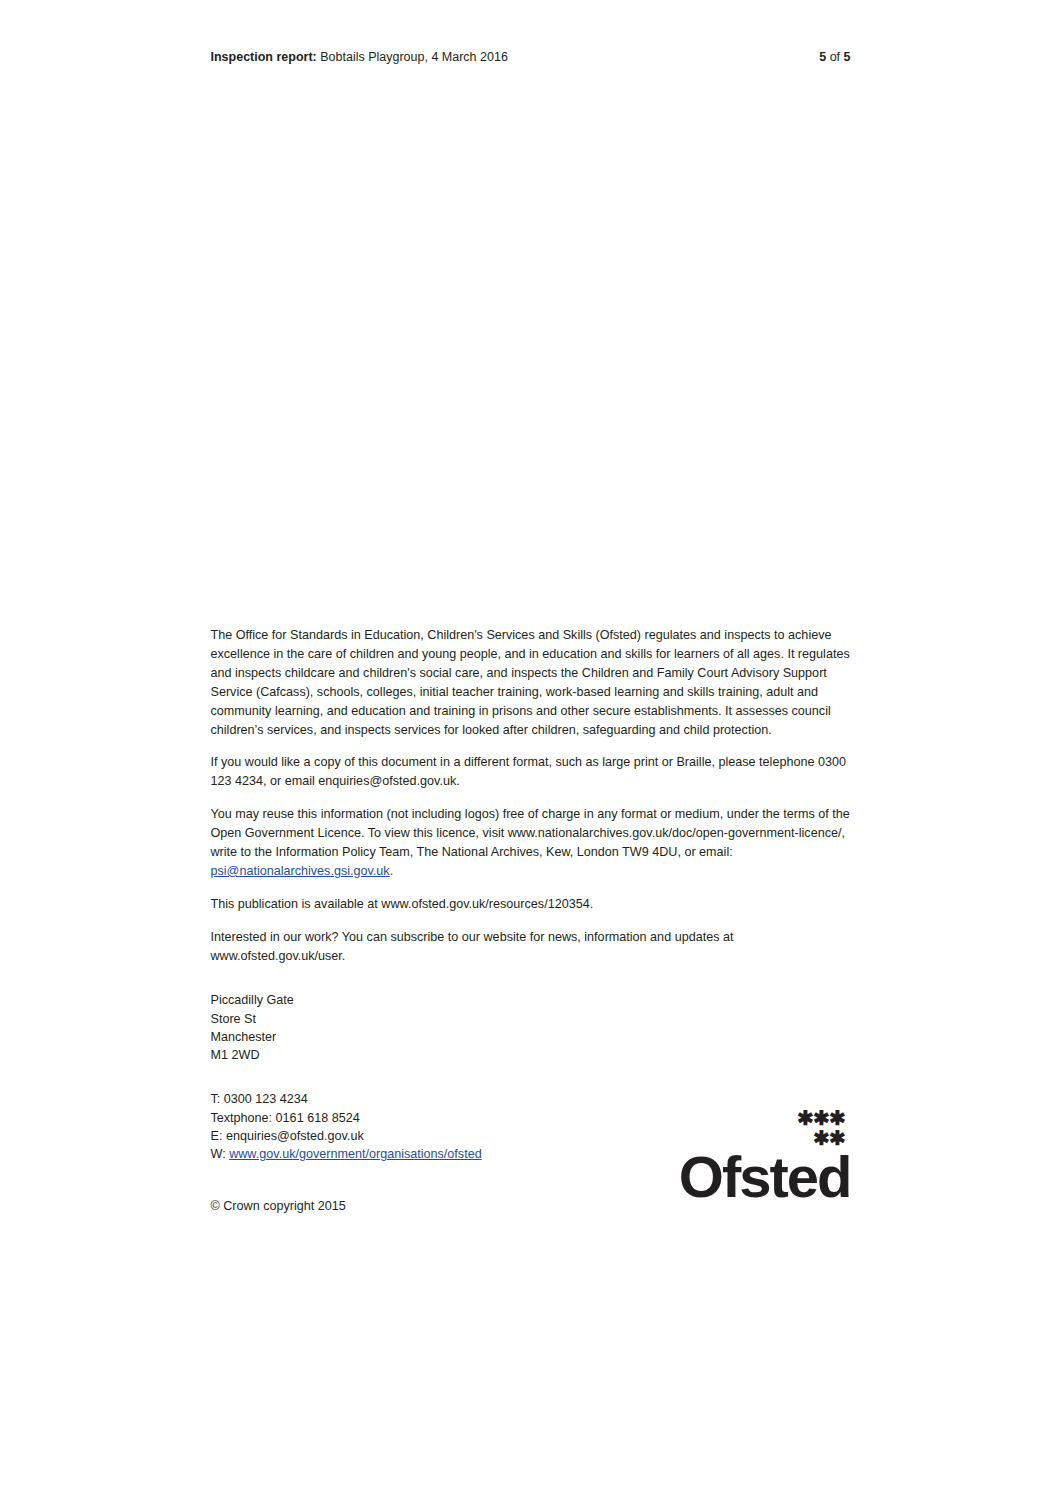Inspection report: Bobtails Playgroup, 4 March 2016
5 of 5
The Office for Standards in Education, Children's Services and Skills (Ofsted) regulates and inspects to achieve excellence in the care of children and young people, and in education and skills for learners of all ages. It regulates and inspects childcare and children's social care, and inspects the Children and Family Court Advisory Support Service (Cafcass), schools, colleges, initial teacher training, work-based learning and skills training, adult and community learning, and education and training in prisons and other secure establishments. It assesses council children’s services, and inspects services for looked after children, safeguarding and child protection.
If you would like a copy of this document in a different format, such as large print or Braille, please telephone 0300 123 4234, or email enquiries@ofsted.gov.uk.
You may reuse this information (not including logos) free of charge in any format or medium, under the terms of the Open Government Licence. To view this licence, visit www.nationalarchives.gov.uk/doc/open-government-licence/, write to the Information Policy Team, The National Archives, Kew, London TW9 4DU, or email: psi@nationalarchives.gsi.gov.uk.
This publication is available at www.ofsted.gov.uk/resources/120354.
Interested in our work? You can subscribe to our website for news, information and updates at www.ofsted.gov.uk/user.
Piccadilly Gate
Store St
Manchester
M1 2WD
T: 0300 123 4234
Textphone: 0161 618 8524
E: enquiries@ofsted.gov.uk
W: www.gov.uk/government/organisations/ofsted
✱✱✱
✱✱
Ofsted
© Crown copyright 2015